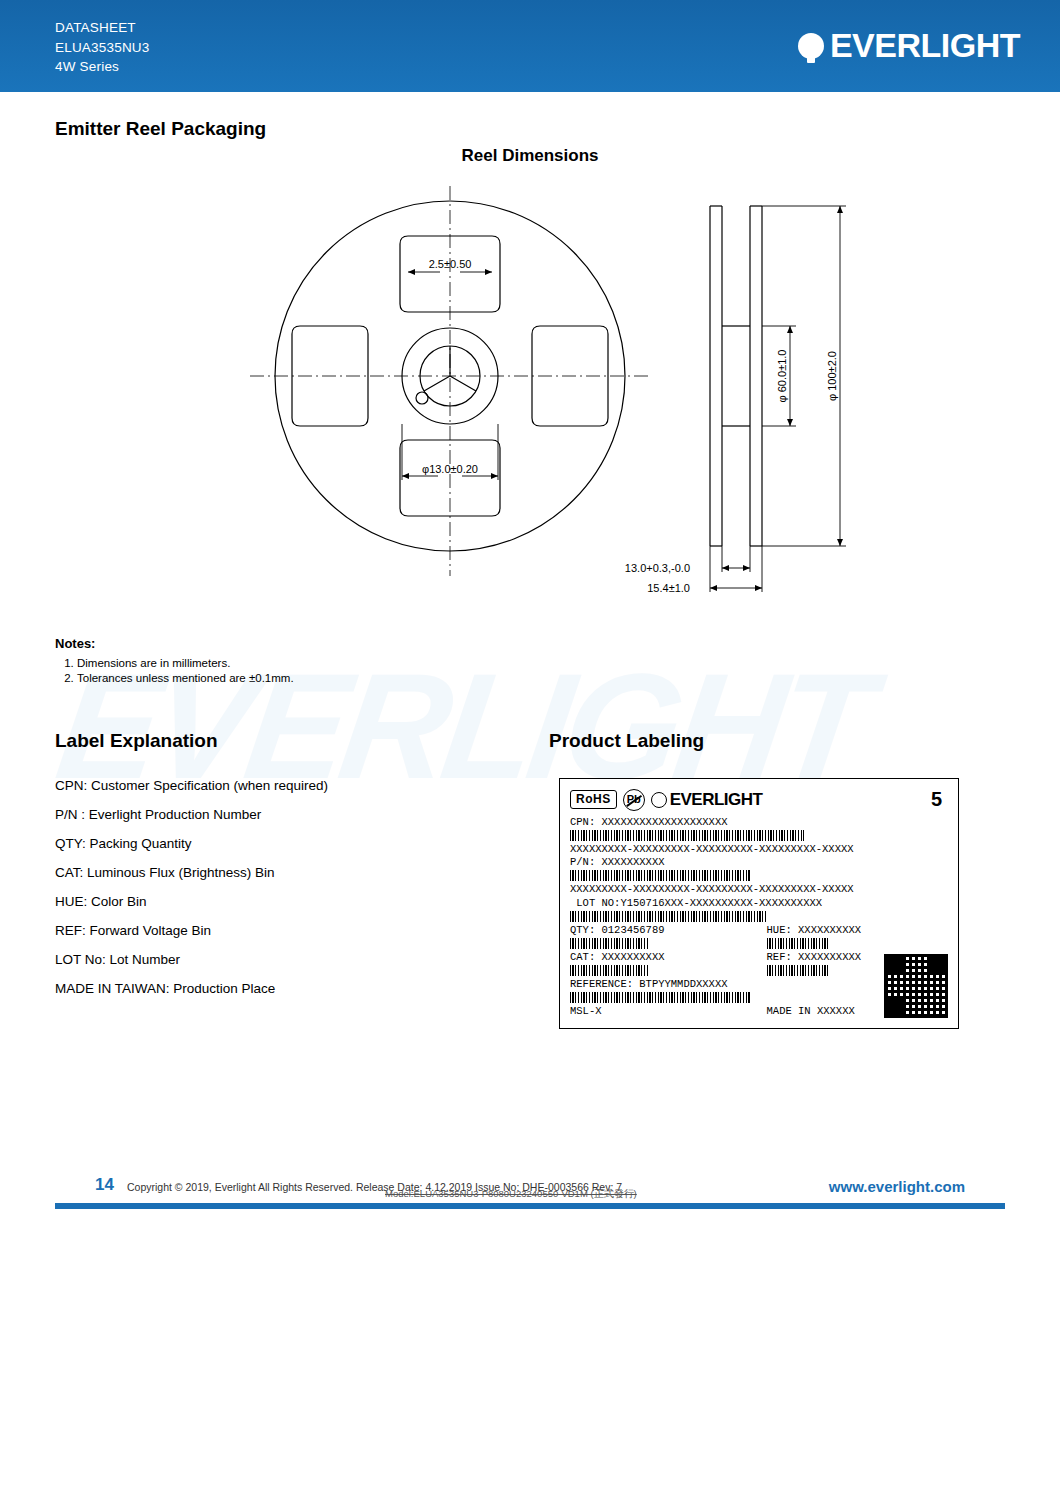DATASHEET
ELUA3535NU3
4W Series
EVERLIGHT
EVERLIGHT
Emitter Reel Packaging
Reel Dimensions
2.5±0.50 φ13.0±0.20 φ 60.0±1.0 φ 100±2.0 13.0+0.3,-0.0 15.4±1.0
Notes:
Dimensions are in millimeters.
Tolerances unless mentioned are ±0.1mm.
Label Explanation
CPN: Customer Specification (when required)
P/N : Everlight Production Number
QTY: Packing Quantity
CAT: Luminous Flux (Brightness) Bin
HUE: Color Bin
REF: Forward Voltage Bin
LOT No: Lot Number
MADE IN TAIWAN: Production Place
Product Labeling
RoHS Pb EVERLIGHT 5
CPN: XXXXXXXXXXXXXXXXXXXX
XXXXXXXXX-XXXXXXXXX-XXXXXXXXX-XXXXXXXXX-XXXXX
P/N: XXXXXXXXXX
XXXXXXXXX-XXXXXXXXX-XXXXXXXXX-XXXXXXXXX-XXXXX
LOT NO:Y150716XXX-XXXXXXXXXX-XXXXXXXXXX
QTY: 0123456789
HUE: XXXXXXXXXX
CAT: XXXXXXXXXX
REF: XXXXXXXXXX
REFERENCE: BTPYYMMDDXXXXX
MSL-X
MADE IN XXXXXX
14
Copyright © 2019, Everlight All Rights Reserved. Release Date: 4.12.2019 Issue No: DHE-0003566 Rev: 7
Model:ELUA3535NU3-P8080U23240550-VD1M (正式發行)
www.everlight.com